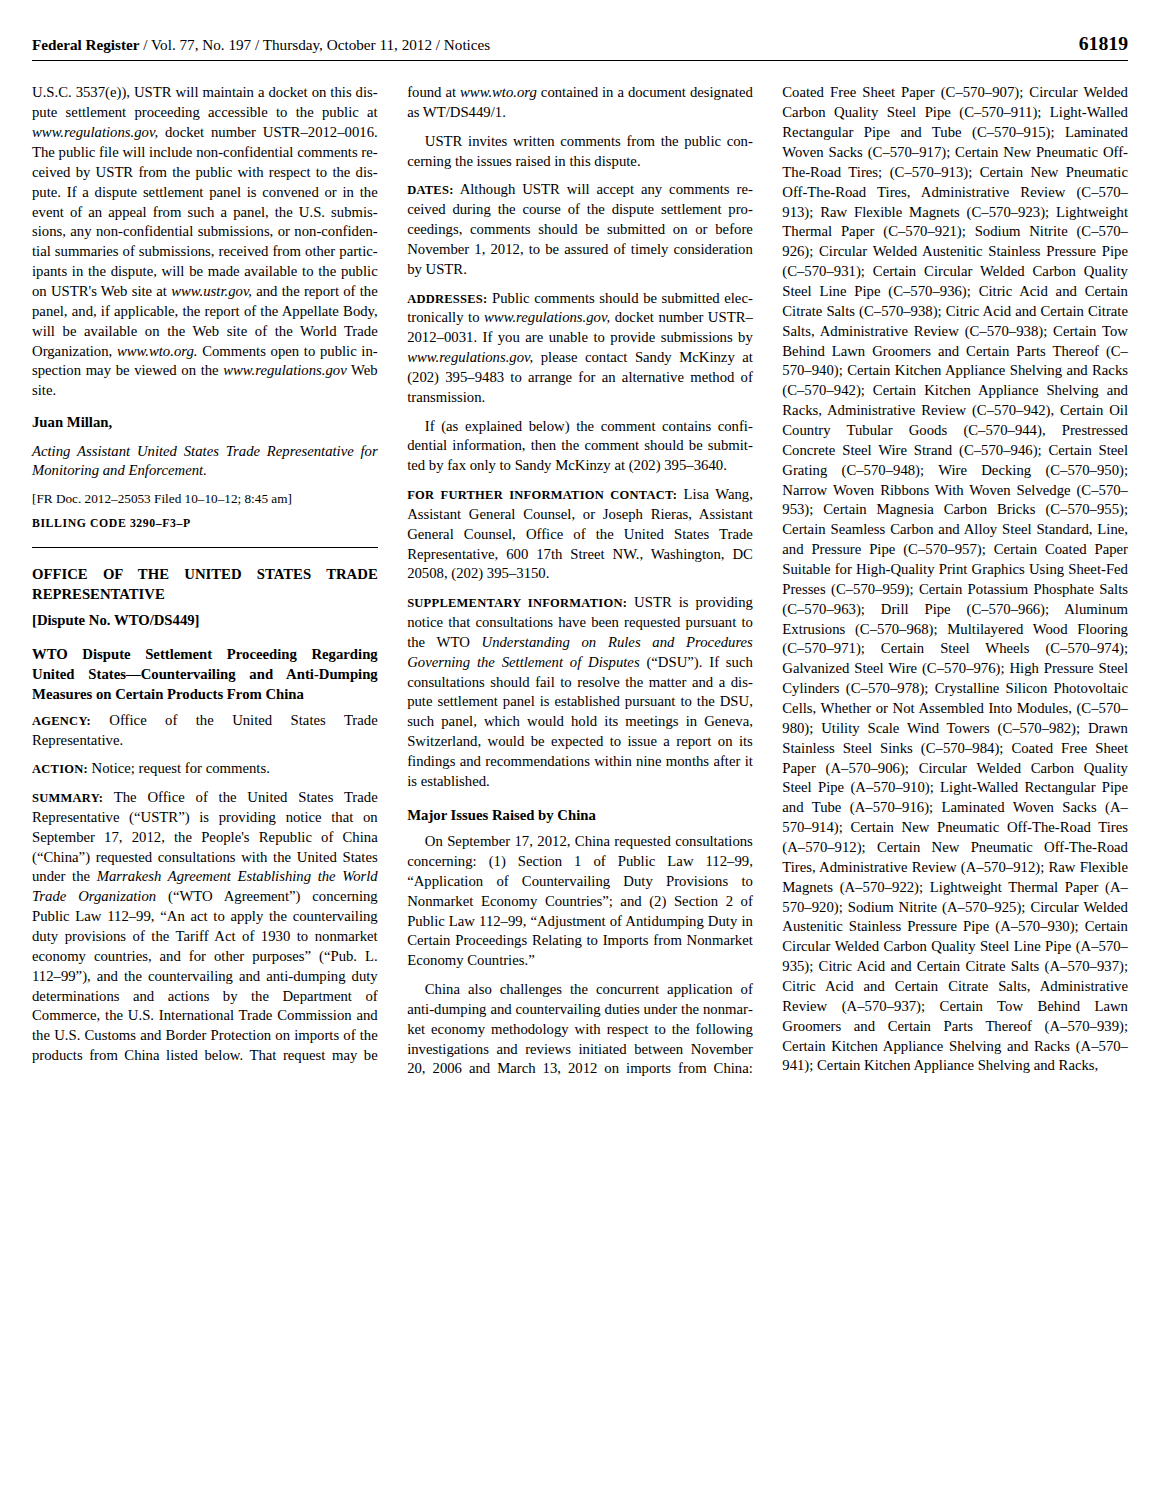Federal Register / Vol. 77, No. 197 / Thursday, October 11, 2012 / Notices
61819
U.S.C. 3537(e)), USTR will maintain a docket on this dispute settlement proceeding accessible to the public at www.regulations.gov, docket number USTR–2012–0016. The public file will include non-confidential comments received by USTR from the public with respect to the dispute. If a dispute settlement panel is convened or in the event of an appeal from such a panel, the U.S. submissions, any non-confidential submissions, or non-confidential summaries of submissions, received from other participants in the dispute, will be made available to the public on USTR's Web site at www.ustr.gov, and the report of the panel, and, if applicable, the report of the Appellate Body, will be available on the Web site of the World Trade Organization, www.wto.org. Comments open to public inspection may be viewed on the www.regulations.gov Web site.
Juan Millan,
Acting Assistant United States Trade Representative for Monitoring and Enforcement.
[FR Doc. 2012–25053 Filed 10–10–12; 8:45 am]
BILLING CODE 3290–F3–P
OFFICE OF THE UNITED STATES TRADE REPRESENTATIVE
[Dispute No. WTO/DS449]
WTO Dispute Settlement Proceeding Regarding United States—Countervailing and Anti-Dumping Measures on Certain Products From China
AGENCY: Office of the United States Trade Representative.
ACTION: Notice; request for comments.
SUMMARY: The Office of the United States Trade Representative (“USTR”) is providing notice that on September 17, 2012, the People's Republic of China (“China”) requested consultations with the United States under the Marrakesh Agreement Establishing the World Trade Organization (“WTO Agreement”) concerning Public Law 112–99, “An act to apply the countervailing duty provisions of the Tariff Act of 1930 to nonmarket economy countries, and for other purposes” (“Pub. L. 112–99”), and the countervailing and anti-dumping duty determinations and actions by the Department of Commerce, the U.S. International Trade Commission and the U.S. Customs and Border Protection on imports of the products from China listed below. That request may be found at www.wto.org contained in a document designated as WT/DS449/1.
USTR invites written comments from the public concerning the issues raised in this dispute.
DATES: Although USTR will accept any comments received during the course of the dispute settlement proceedings, comments should be submitted on or before November 1, 2012, to be assured of timely consideration by USTR.
ADDRESSES: Public comments should be submitted electronically to www.regulations.gov, docket number USTR–2012–0031. If you are unable to provide submissions by www.regulations.gov, please contact Sandy McKinzy at (202) 395–9483 to arrange for an alternative method of transmission.
If (as explained below) the comment contains confidential information, then the comment should be submitted by fax only to Sandy McKinzy at (202) 395–3640.
FOR FURTHER INFORMATION CONTACT: Lisa Wang, Assistant General Counsel, or Joseph Rieras, Assistant General Counsel, Office of the United States Trade Representative, 600 17th Street NW., Washington, DC 20508, (202) 395–3150.
SUPPLEMENTARY INFORMATION: USTR is providing notice that consultations have been requested pursuant to the WTO Understanding on Rules and Procedures Governing the Settlement of Disputes (“DSU”). If such consultations should fail to resolve the matter and a dispute settlement panel is established pursuant to the DSU, such panel, which would hold its meetings in Geneva, Switzerland, would be expected to issue a report on its findings and recommendations within nine months after it is established.
Major Issues Raised by China
On September 17, 2012, China requested consultations concerning: (1) Section 1 of Public Law 112–99, “Application of Countervailing Duty Provisions to Nonmarket Economy Countries”; and (2) Section 2 of Public Law 112–99, “Adjustment of Antidumping Duty in Certain Proceedings Relating to Imports from Nonmarket Economy Countries.”
China also challenges the concurrent application of anti-dumping and countervailing duties under the nonmarket economy methodology with respect to the following investigations and reviews initiated between November 20, 2006 and March 13, 2012 on imports from China: Coated Free Sheet Paper (C–570–907); Circular Welded Carbon Quality Steel Pipe (C–570–911); Light-Walled Rectangular Pipe and Tube (C–570–915); Laminated Woven Sacks (C–570–917); Certain New Pneumatic Off-The-Road Tires; (C–570–913); Certain New Pneumatic Off-The-Road Tires, Administrative Review (C–570–913); Raw Flexible Magnets (C–570–923); Lightweight Thermal Paper (C–570–921); Sodium Nitrite (C–570–926); Circular Welded Austenitic Stainless Pressure Pipe (C–570–931); Certain Circular Welded Carbon Quality Steel Line Pipe (C–570–936); Citric Acid and Certain Citrate Salts (C–570–938); Citric Acid and Certain Citrate Salts, Administrative Review (C–570–938); Certain Tow Behind Lawn Groomers and Certain Parts Thereof (C–570–940); Certain Kitchen Appliance Shelving and Racks (C–570–942); Certain Kitchen Appliance Shelving and Racks, Administrative Review (C–570–942), Certain Oil Country Tubular Goods (C–570–944), Prestressed Concrete Steel Wire Strand (C–570–946); Certain Steel Grating (C–570–948); Wire Decking (C–570–950); Narrow Woven Ribbons With Woven Selvedge (C–570–953); Certain Magnesia Carbon Bricks (C–570–955); Certain Seamless Carbon and Alloy Steel Standard, Line, and Pressure Pipe (C–570–957); Certain Coated Paper Suitable for High-Quality Print Graphics Using Sheet-Fed Presses (C–570–959); Certain Potassium Phosphate Salts (C–570–963); Drill Pipe (C–570–966); Aluminum Extrusions (C–570–968); Multilayered Wood Flooring (C–570–971); Certain Steel Wheels (C–570–974); Galvanized Steel Wire (C–570–976); High Pressure Steel Cylinders (C–570–978); Crystalline Silicon Photovoltaic Cells, Whether or Not Assembled Into Modules, (C–570–980); Utility Scale Wind Towers (C–570–982); Drawn Stainless Steel Sinks (C–570–984); Coated Free Sheet Paper (A–570–906); Circular Welded Carbon Quality Steel Pipe (A–570–910); Light-Walled Rectangular Pipe and Tube (A–570–916); Laminated Woven Sacks (A–570–914); Certain New Pneumatic Off-The-Road Tires (A–570–912); Certain New Pneumatic Off-The-Road Tires, Administrative Review (A–570–912); Raw Flexible Magnets (A–570–922); Lightweight Thermal Paper (A–570–920); Sodium Nitrite (A–570–925); Circular Welded Austenitic Stainless Pressure Pipe (A–570–930); Certain Circular Welded Carbon Quality Steel Line Pipe (A–570–935); Citric Acid and Certain Citrate Salts (A–570–937); Citric Acid and Certain Citrate Salts, Administrative Review (A–570–937); Certain Tow Behind Lawn Groomers and Certain Parts Thereof (A–570–939); Certain Kitchen Appliance Shelving and Racks (A–570–941); Certain Kitchen Appliance Shelving and Racks,